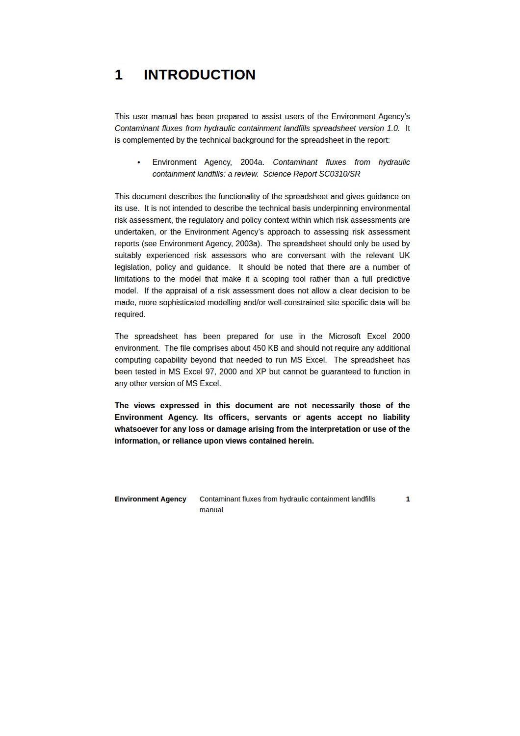1 INTRODUCTION
This user manual has been prepared to assist users of the Environment Agency’s Contaminant fluxes from hydraulic containment landfills spreadsheet version 1.0. It is complemented by the technical background for the spreadsheet in the report:
Environment Agency, 2004a. Contaminant fluxes from hydraulic containment landfills: a review. Science Report SC0310/SR
This document describes the functionality of the spreadsheet and gives guidance on its use. It is not intended to describe the technical basis underpinning environmental risk assessment, the regulatory and policy context within which risk assessments are undertaken, or the Environment Agency’s approach to assessing risk assessment reports (see Environment Agency, 2003a). The spreadsheet should only be used by suitably experienced risk assessors who are conversant with the relevant UK legislation, policy and guidance. It should be noted that there are a number of limitations to the model that make it a scoping tool rather than a full predictive model. If the appraisal of a risk assessment does not allow a clear decision to be made, more sophisticated modelling and/or well-constrained site specific data will be required.
The spreadsheet has been prepared for use in the Microsoft Excel 2000 environment. The file comprises about 450 KB and should not require any additional computing capability beyond that needed to run MS Excel. The spreadsheet has been tested in MS Excel 97, 2000 and XP but cannot be guaranteed to function in any other version of MS Excel.
The views expressed in this document are not necessarily those of the Environment Agency. Its officers, servants or agents accept no liability whatsoever for any loss or damage arising from the interpretation or use of the information, or reliance upon views contained herein.
Environment Agency Contaminant fluxes from hydraulic containment landfills manual 1